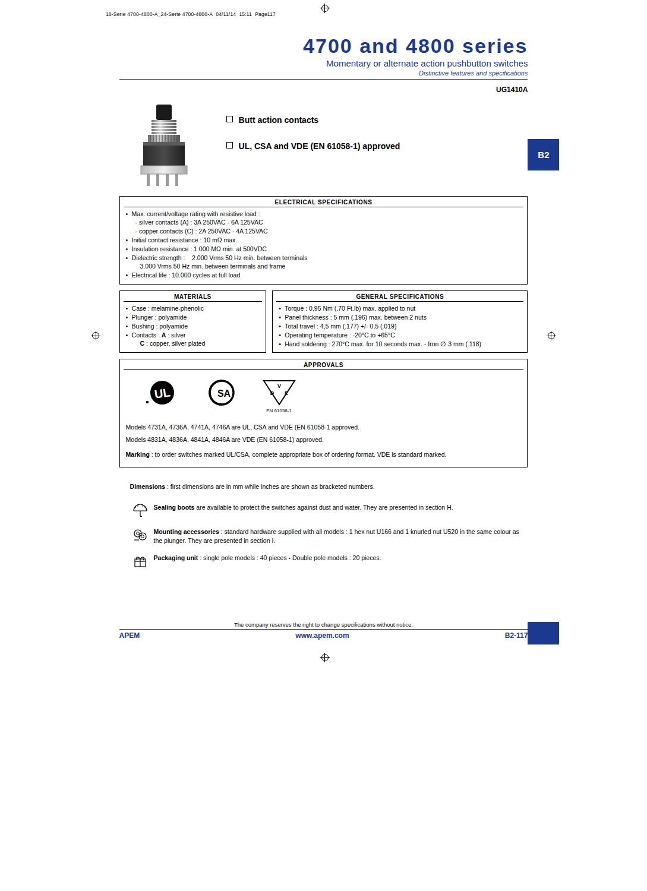18-Serie 4700-4800-A_24-Serie 4700-4800-A 04/11/14 15:11 Page117
B2
4700 and 4800 series
Momentary or alternate action pushbutton switches
Distinctive features and specifications
UG1410A
Butt action contacts
UL, CSA and VDE (EN 61058-1) approved
ELECTRICAL SPECIFICATIONS
Max. current/voltage rating with resistive load : - silver contacts (A) : 3A 250VAC - 6A 125VAC - copper contacts (C) : 2A 250VAC - 4A 125VAC
Initial contact resistance : 10 mΩ max.
Insulation resistance : 1.000 MΩ min. at 500VDC
Dielectric strength : 2.000 Vrms 50 Hz min. between terminals 3.000 Vrms 50 Hz min. between terminals and frame
Electrical life : 10.000 cycles at full load
MATERIALS
Case : melamine-phenolic
Plunger : polyamide
Bushing : polyamide
Contacts : A : silver C : copper, silver plated
GENERAL SPECIFICATIONS
Torque : 0,95 Nm (.70 Ft.lb) max. applied to nut
Panel thickness : 5 mm (.196) max. between 2 nuts
Total travel : 4,5 mm (.177) +/- 0,5 (.019)
Operating temperature : -20°C to +65°C
Hand soldering : 270°C max. for 10 seconds max. - Iron ∅ 3 mm (.118)
APPROVALS
UL
SA
V D E
EN 61058-1
Models 4731A, 4736A, 4741A, 4746A are UL, CSA and VDE (EN 61058-1 approved.
Models 4831A, 4836A, 4841A, 4846A are VDE (EN 61058-1) approved.
Marking : to order switches marked UL/CSA, complete appropriate box of ordering format. VDE is standard marked.
Dimensions : first dimensions are in mm while inches are shown as bracketed numbers.
Sealing boots are available to protect the switches against dust and water. They are presented in section H.
Mounting accessories : standard hardware supplied with all models : 1 hex nut U166 and 1 knurled nut U520 in the same colour as the plunger. They are presented in section I.
Packaging unit : single pole models : 40 pieces - Double pole models : 20 pieces.
The company reserves the right to change specifications without notice.
APEM www.apem.com B2-117